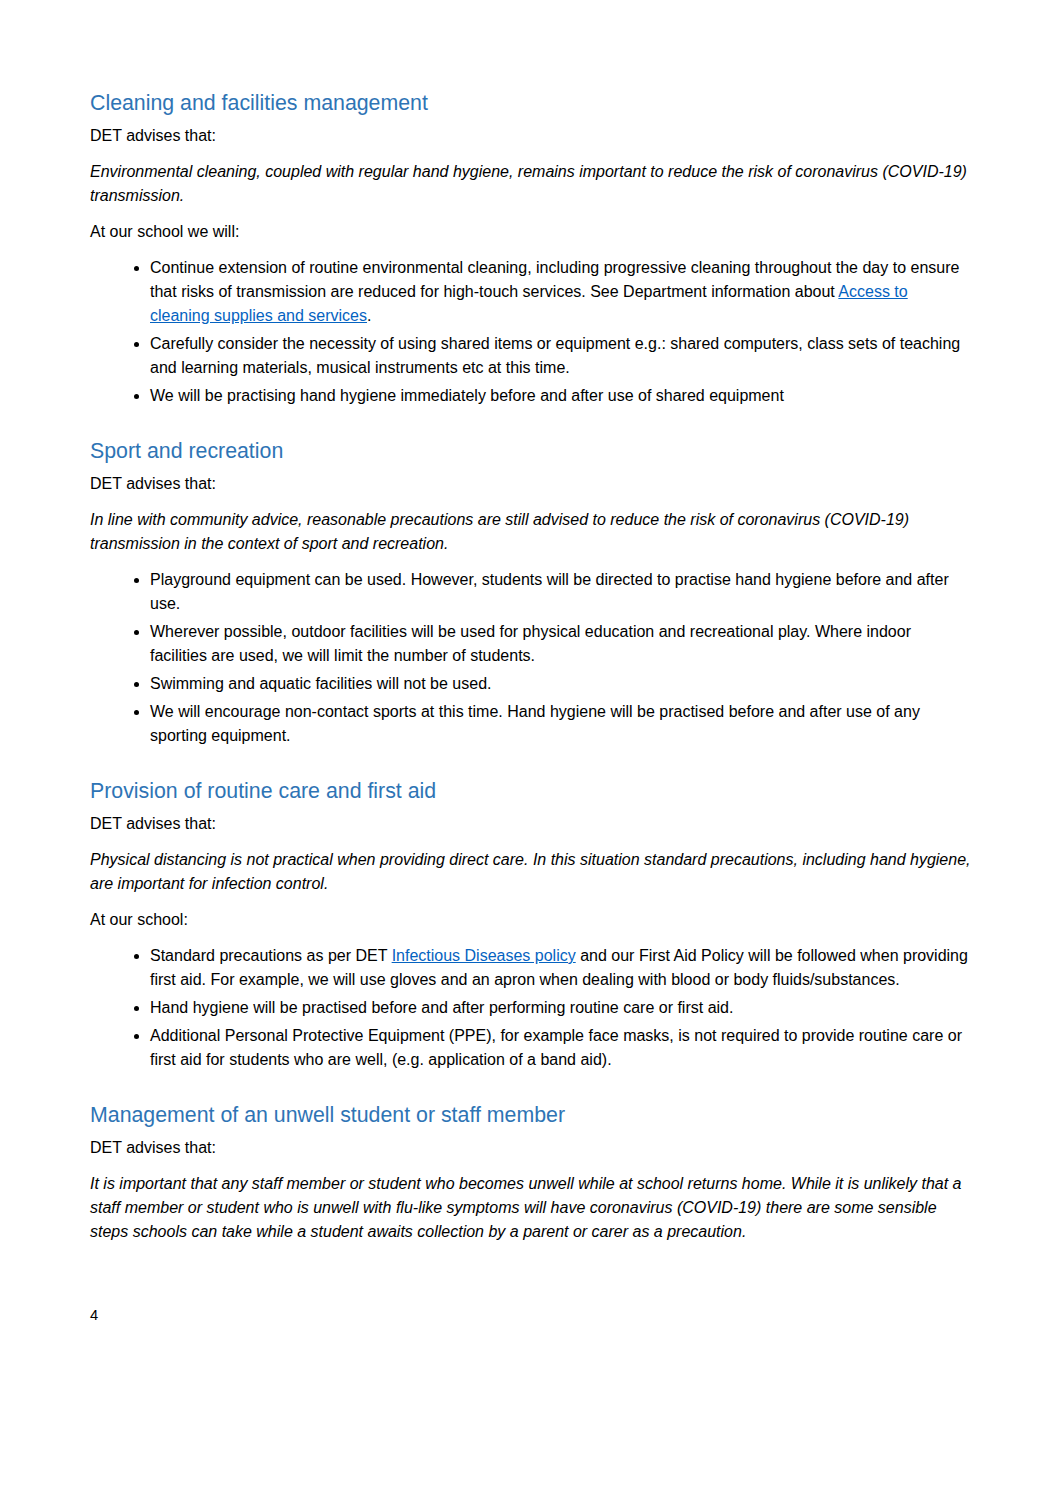Cleaning and facilities management
DET advises that:
Environmental cleaning, coupled with regular hand hygiene, remains important to reduce the risk of coronavirus (COVID-19) transmission.
At our school we will:
Continue extension of routine environmental cleaning, including progressive cleaning throughout the day to ensure that risks of transmission are reduced for high-touch services. See Department information about Access to cleaning supplies and services.
Carefully consider the necessity of using shared items or equipment e.g.: shared computers, class sets of teaching and learning materials, musical instruments etc at this time.
We will be practising hand hygiene immediately before and after use of shared equipment
Sport and recreation
DET advises that:
In line with community advice, reasonable precautions are still advised to reduce the risk of coronavirus (COVID-19) transmission in the context of sport and recreation.
Playground equipment can be used. However, students will be directed to practise hand hygiene before and after use.
Wherever possible, outdoor facilities will be used for physical education and recreational play. Where indoor facilities are used, we will limit the number of students.
Swimming and aquatic facilities will not be used.
We will encourage non-contact sports at this time. Hand hygiene will be practised before and after use of any sporting equipment.
Provision of routine care and first aid
DET advises that:
Physical distancing is not practical when providing direct care. In this situation standard precautions, including hand hygiene, are important for infection control.
At our school:
Standard precautions as per DET Infectious Diseases policy and our First Aid Policy will be followed when providing first aid. For example, we will use gloves and an apron when dealing with blood or body fluids/substances.
Hand hygiene will be practised before and after performing routine care or first aid.
Additional Personal Protective Equipment (PPE), for example face masks, is not required to provide routine care or first aid for students who are well, (e.g. application of a band aid).
Management of an unwell student or staff member
DET advises that:
It is important that any staff member or student who becomes unwell while at school returns home. While it is unlikely that a staff member or student who is unwell with flu-like symptoms will have coronavirus (COVID-19) there are some sensible steps schools can take while a student awaits collection by a parent or carer as a precaution.
4